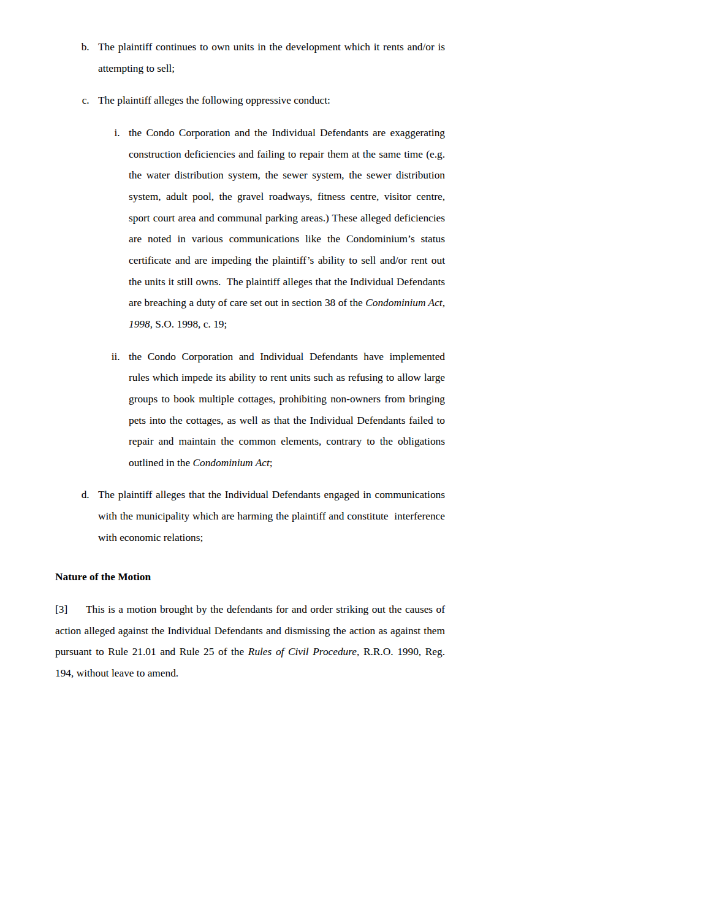The plaintiff continues to own units in the development which it rents and/or is attempting to sell;
The plaintiff alleges the following oppressive conduct:
the Condo Corporation and the Individual Defendants are exaggerating construction deficiencies and failing to repair them at the same time (e.g. the water distribution system, the sewer system, the sewer distribution system, adult pool, the gravel roadways, fitness centre, visitor centre, sport court area and communal parking areas.) These alleged deficiencies are noted in various communications like the Condominium’s status certificate and are impeding the plaintiff’s ability to sell and/or rent out the units it still owns. The plaintiff alleges that the Individual Defendants are breaching a duty of care set out in section 38 of the Condominium Act, 1998, S.O. 1998, c. 19;
the Condo Corporation and Individual Defendants have implemented rules which impede its ability to rent units such as refusing to allow large groups to book multiple cottages, prohibiting non-owners from bringing pets into the cottages, as well as that the Individual Defendants failed to repair and maintain the common elements, contrary to the obligations outlined in the Condominium Act;
The plaintiff alleges that the Individual Defendants engaged in communications with the municipality which are harming the plaintiff and constitute interference with economic relations;
Nature of the Motion
[3] This is a motion brought by the defendants for and order striking out the causes of action alleged against the Individual Defendants and dismissing the action as against them pursuant to Rule 21.01 and Rule 25 of the Rules of Civil Procedure, R.R.O. 1990, Reg. 194, without leave to amend.